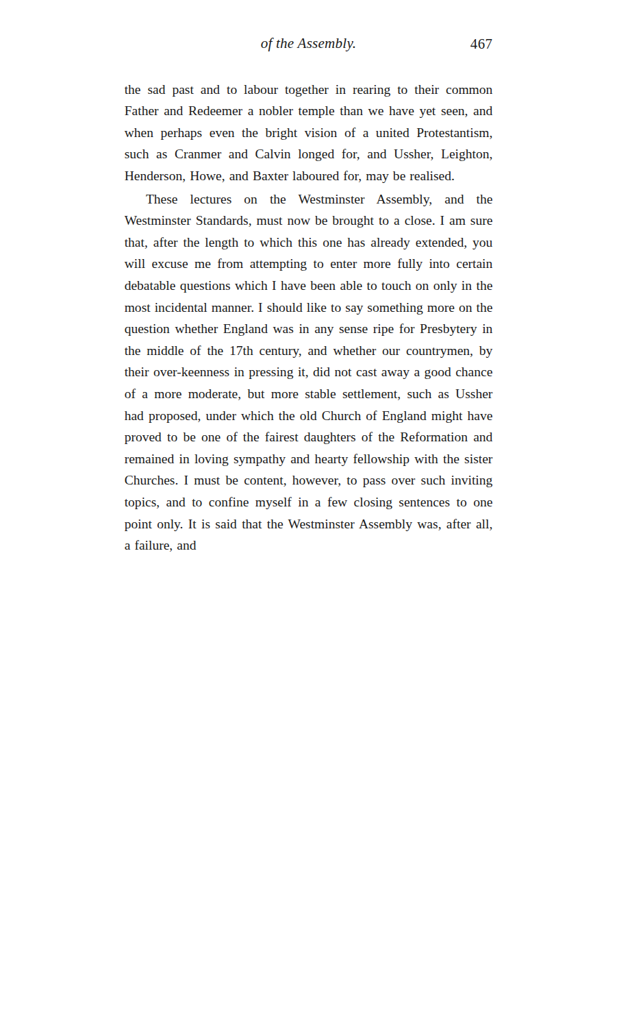of the Assembly. 467
the sad past and to labour together in rearing to their common Father and Redeemer a nobler temple than we have yet seen, and when perhaps even the bright vision of a united Protestantism, such as Cranmer and Calvin longed for, and Ussher, Leighton, Henderson, Howe, and Baxter laboured for, may be realised.
These lectures on the Westminster Assembly, and the Westminster Standards, must now be brought to a close. I am sure that, after the length to which this one has already extended, you will excuse me from attempting to enter more fully into certain debatable questions which I have been able to touch on only in the most incidental manner. I should like to say something more on the question whether England was in any sense ripe for Presbytery in the middle of the 17th century, and whether our countrymen, by their over-keenness in pressing it, did not cast away a good chance of a more moderate, but more stable settlement, such as Ussher had proposed, under which the old Church of England might have proved to be one of the fairest daughters of the Reformation and remained in loving sympathy and hearty fellowship with the sister Churches. I must be content, however, to pass over such inviting topics, and to confine myself in a few closing sentences to one point only. It is said that the Westminster Assembly was, after all, a failure, and